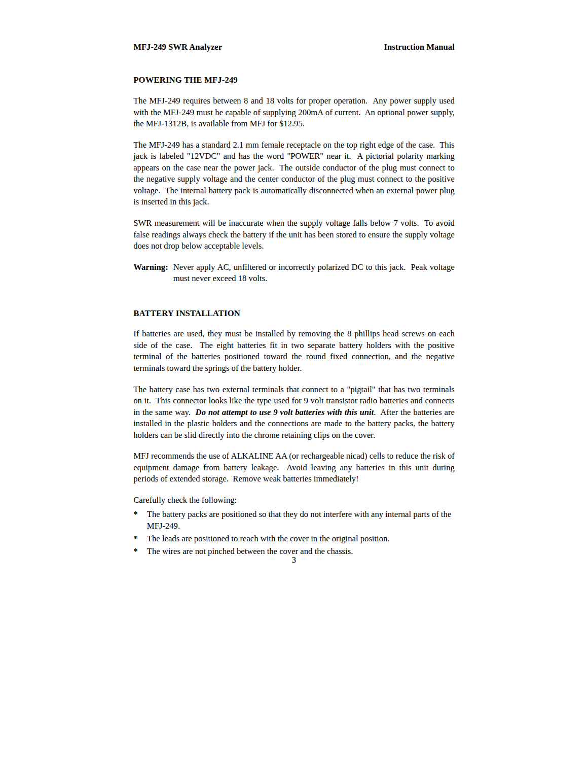MFJ-249 SWR Analyzer Instruction Manual
POWERING THE MFJ-249
The MFJ-249 requires between 8 and 18 volts for proper operation. Any power supply used with the MFJ-249 must be capable of supplying 200mA of current. An optional power supply, the MFJ-1312B, is available from MFJ for $12.95.
The MFJ-249 has a standard 2.1 mm female receptacle on the top right edge of the case. This jack is labeled "12VDC" and has the word "POWER" near it. A pictorial polarity marking appears on the case near the power jack. The outside conductor of the plug must connect to the negative supply voltage and the center conductor of the plug must connect to the positive voltage. The internal battery pack is automatically disconnected when an external power plug is inserted in this jack.
SWR measurement will be inaccurate when the supply voltage falls below 7 volts. To avoid false readings always check the battery if the unit has been stored to ensure the supply voltage does not drop below acceptable levels.
Warning: Never apply AC, unfiltered or incorrectly polarized DC to this jack. Peak voltage must never exceed 18 volts.
BATTERY INSTALLATION
If batteries are used, they must be installed by removing the 8 phillips head screws on each side of the case. The eight batteries fit in two separate battery holders with the positive terminal of the batteries positioned toward the round fixed connection, and the negative terminals toward the springs of the battery holder.
The battery case has two external terminals that connect to a "pigtail" that has two terminals on it. This connector looks like the type used for 9 volt transistor radio batteries and connects in the same way. Do not attempt to use 9 volt batteries with this unit. After the batteries are installed in the plastic holders and the connections are made to the battery packs, the battery holders can be slid directly into the chrome retaining clips on the cover.
MFJ recommends the use of ALKALINE AA (or rechargeable nicad) cells to reduce the risk of equipment damage from battery leakage. Avoid leaving any batteries in this unit during periods of extended storage. Remove weak batteries immediately!
Carefully check the following:
* The battery packs are positioned so that they do not interfere with any internal parts of the MFJ-249.
* The leads are positioned to reach with the cover in the original position.
* The wires are not pinched between the cover and the chassis.
3